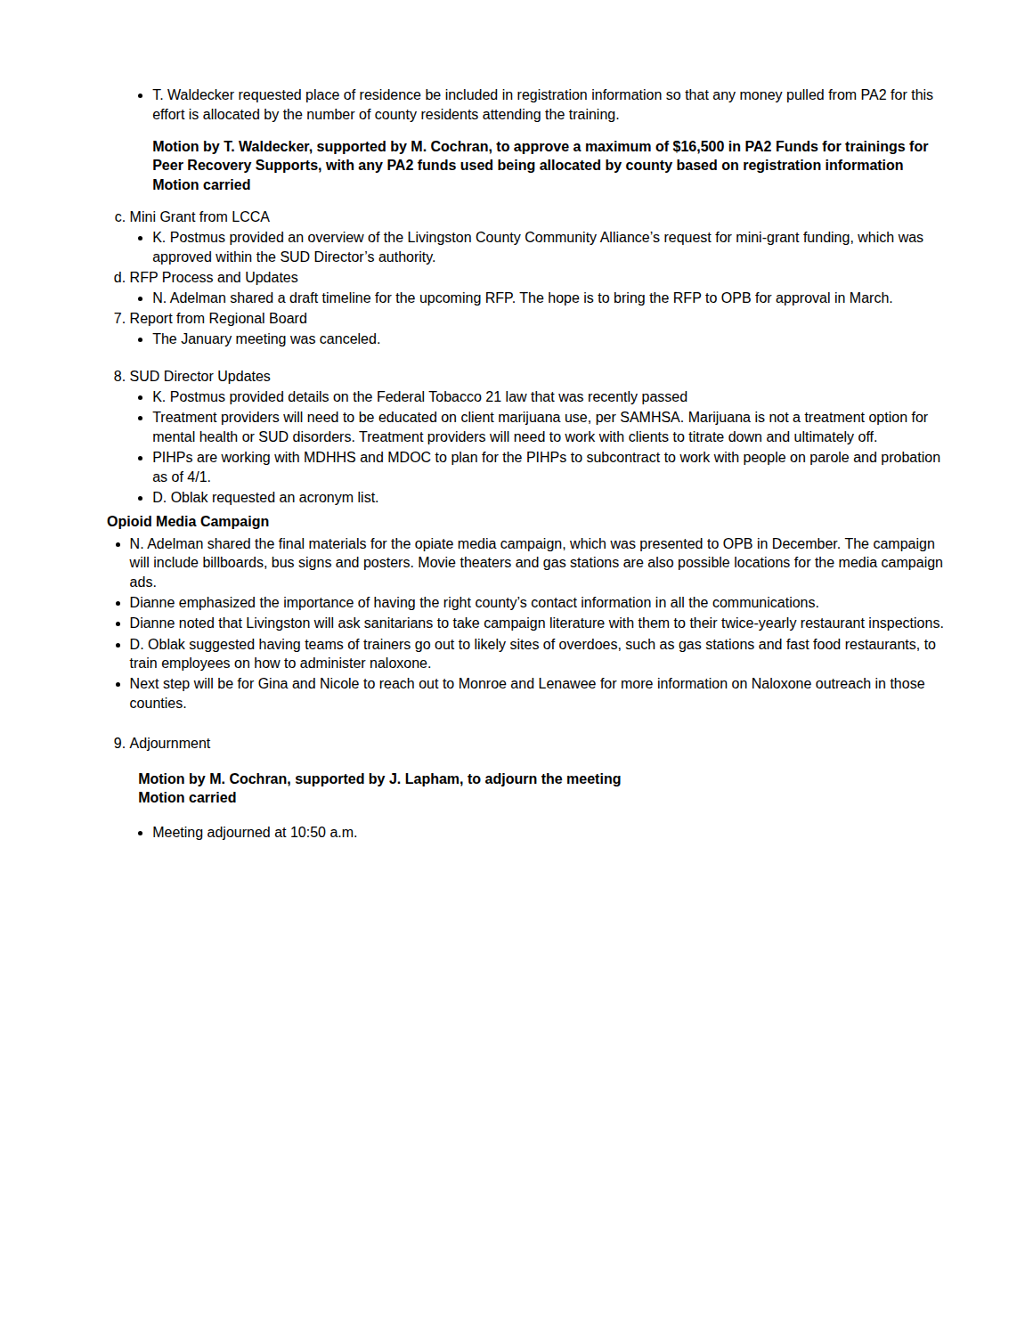T. Waldecker requested place of residence be included in registration information so that any money pulled from PA2 for this effort is allocated by the number of county residents attending the training.
Motion by T. Waldecker, supported by M. Cochran, to approve a maximum of $16,500 in PA2 Funds for trainings for Peer Recovery Supports, with any PA2 funds used being allocated by county based on registration information
Motion carried
Mini Grant from LCCA
K. Postmus provided an overview of the Livingston County Community Alliance’s request for mini-grant funding, which was approved within the SUD Director’s authority.
RFP Process and Updates
N. Adelman shared a draft timeline for the upcoming RFP. The hope is to bring the RFP to OPB for approval in March.
Report from Regional Board
The January meeting was canceled.
SUD Director Updates
K. Postmus provided details on the Federal Tobacco 21 law that was recently passed
Treatment providers will need to be educated on client marijuana use, per SAMHSA. Marijuana is not a treatment option for mental health or SUD disorders. Treatment providers will need to work with clients to titrate down and ultimately off.
PIHPs are working with MDHHS and MDOC to plan for the PIHPs to subcontract to work with people on parole and probation as of 4/1.
D. Oblak requested an acronym list.
Opioid Media Campaign
N. Adelman shared the final materials for the opiate media campaign, which was presented to OPB in December. The campaign will include billboards, bus signs and posters. Movie theaters and gas stations are also possible locations for the media campaign ads.
Dianne emphasized the importance of having the right county’s contact information in all the communications.
Dianne noted that Livingston will ask sanitarians to take campaign literature with them to their twice-yearly restaurant inspections.
D. Oblak suggested having teams of trainers go out to likely sites of overdoes, such as gas stations and fast food restaurants, to train employees on how to administer naloxone.
Next step will be for Gina and Nicole to reach out to Monroe and Lenawee for more information on Naloxone outreach in those counties.
Adjournment
Motion by M. Cochran, supported by J. Lapham, to adjourn the meeting
Motion carried
Meeting adjourned at 10:50 a.m.